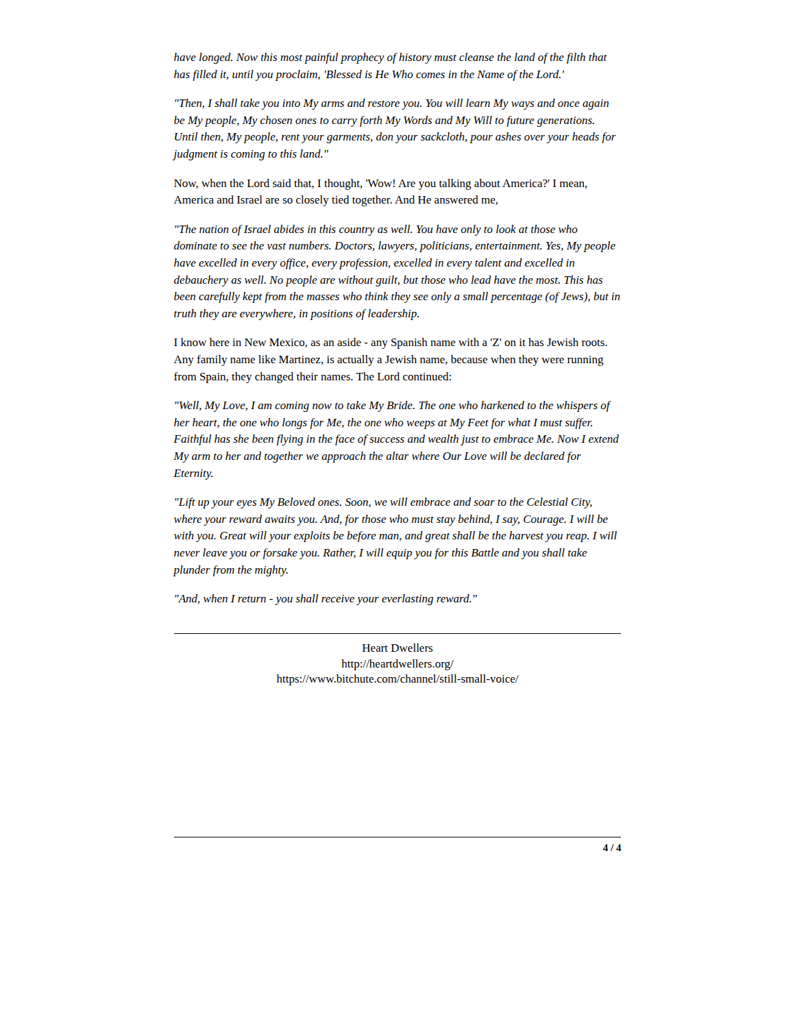have longed. Now this most painful prophecy of history must cleanse the land of the filth that has filled it, until you proclaim, 'Blessed is He Who comes in the Name of the Lord.'
"Then, I shall take you into My arms and restore you. You will learn My ways and once again be My people, My chosen ones to carry forth My Words and My Will to future generations. Until then, My people, rent your garments, don your sackcloth, pour ashes over your heads for judgment is coming to this land."
Now, when the Lord said that, I thought, 'Wow! Are you talking about America?' I mean, America and Israel are so closely tied together. And He answered me,
"The nation of Israel abides in this country as well. You have only to look at those who dominate to see the vast numbers. Doctors, lawyers, politicians, entertainment. Yes, My people have excelled in every office, every profession, excelled in every talent and excelled in debauchery as well. No people are without guilt, but those who lead have the most. This has been carefully kept from the masses who think they see only a small percentage (of Jews), but in truth they are everywhere, in positions of leadership.
I know here in New Mexico, as an aside - any Spanish name with a 'Z' on it has Jewish roots. Any family name like Martinez, is actually a Jewish name, because when they were running from Spain, they changed their names. The Lord continued:
"Well, My Love, I am coming now to take My Bride. The one who harkened to the whispers of her heart, the one who longs for Me, the one who weeps at My Feet for what I must suffer. Faithful has she been flying in the face of success and wealth just to embrace Me. Now I extend My arm to her and together we approach the altar where Our Love will be declared for Eternity.
"Lift up your eyes My Beloved ones. Soon, we will embrace and soar to the Celestial City, where your reward awaits you. And, for those who must stay behind, I say, Courage. I will be with you. Great will your exploits be before man, and great shall be the harvest you reap. I will never leave you or forsake you. Rather, I will equip you for this Battle and you shall take plunder from the mighty.
"And, when I return - you shall receive your everlasting reward."
Heart Dwellers
http://heartdwellers.org/
https://www.bitchute.com/channel/still-small-voice/
4 / 4